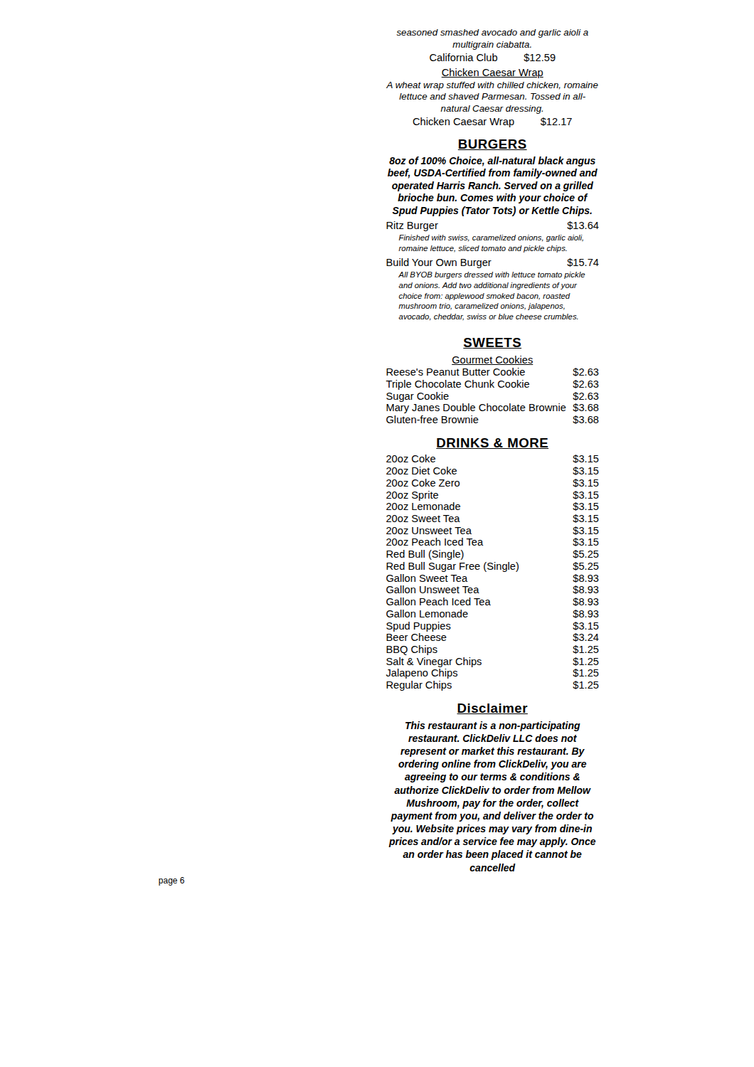seasoned smashed avocado and garlic aioli a multigrain ciabatta.
California Club$12.59
Chicken Caesar Wrap
A wheat wrap stuffed with chilled chicken, romaine lettuce and shaved Parmesan. Tossed in all-natural Caesar dressing.
Chicken Caesar Wrap$12.17
BURGERS
8oz of 100% Choice, all-natural black angus beef, USDA-Certified from family-owned and operated Harris Ranch. Served on a grilled brioche bun. Comes with your choice of Spud Puppies (Tator Tots) or Kettle Chips.
| Ritz Burger | $13.64 |
| Finished with swiss, caramelized onions, garlic aioli, romaine lettuce, sliced tomato and pickle chips. |
| Build Your Own Burger | $15.74 |
| All BYOB burgers dressed with lettuce tomato pickle and onions. Add two additional ingredients of your choice from: applewood smoked bacon, roasted mushroom trio, caramelized onions, jalapenos, avocado, cheddar, swiss or blue cheese crumbles. |
SWEETS
Gourmet Cookies
| Reese's Peanut Butter Cookie | $2.63 |
| Triple Chocolate Chunk Cookie | $2.63 |
| Sugar Cookie | $2.63 |
| Mary Janes Double Chocolate Brownie | $3.68 |
| Gluten-free Brownie | $3.68 |
DRINKS & MORE
| 20oz Coke | $3.15 |
| 20oz Diet Coke | $3.15 |
| 20oz Coke Zero | $3.15 |
| 20oz Sprite | $3.15 |
| 20oz Lemonade | $3.15 |
| 20oz Sweet Tea | $3.15 |
| 20oz Unsweet Tea | $3.15 |
| 20oz Peach Iced Tea | $3.15 |
| Red Bull (Single) | $5.25 |
| Red Bull Sugar Free (Single) | $5.25 |
| Gallon Sweet Tea | $8.93 |
| Gallon Unsweet Tea | $8.93 |
| Gallon Peach Iced Tea | $8.93 |
| Gallon Lemonade | $8.93 |
| Spud Puppies | $3.15 |
| Beer Cheese | $3.24 |
| BBQ Chips | $1.25 |
| Salt & Vinegar Chips | $1.25 |
| Jalapeno Chips | $1.25 |
| Regular Chips | $1.25 |
Disclaimer
This restaurant is a non-participating restaurant. ClickDeliv LLC does not represent or market this restaurant. By ordering online from ClickDeliv, you are agreeing to our terms & conditions & authorize ClickDeliv to order from Mellow Mushroom, pay for the order, collect payment from you, and deliver the order to you. Website prices may vary from dine-in prices and/or a service fee may apply. Once an order has been placed it cannot be cancelled
page 6